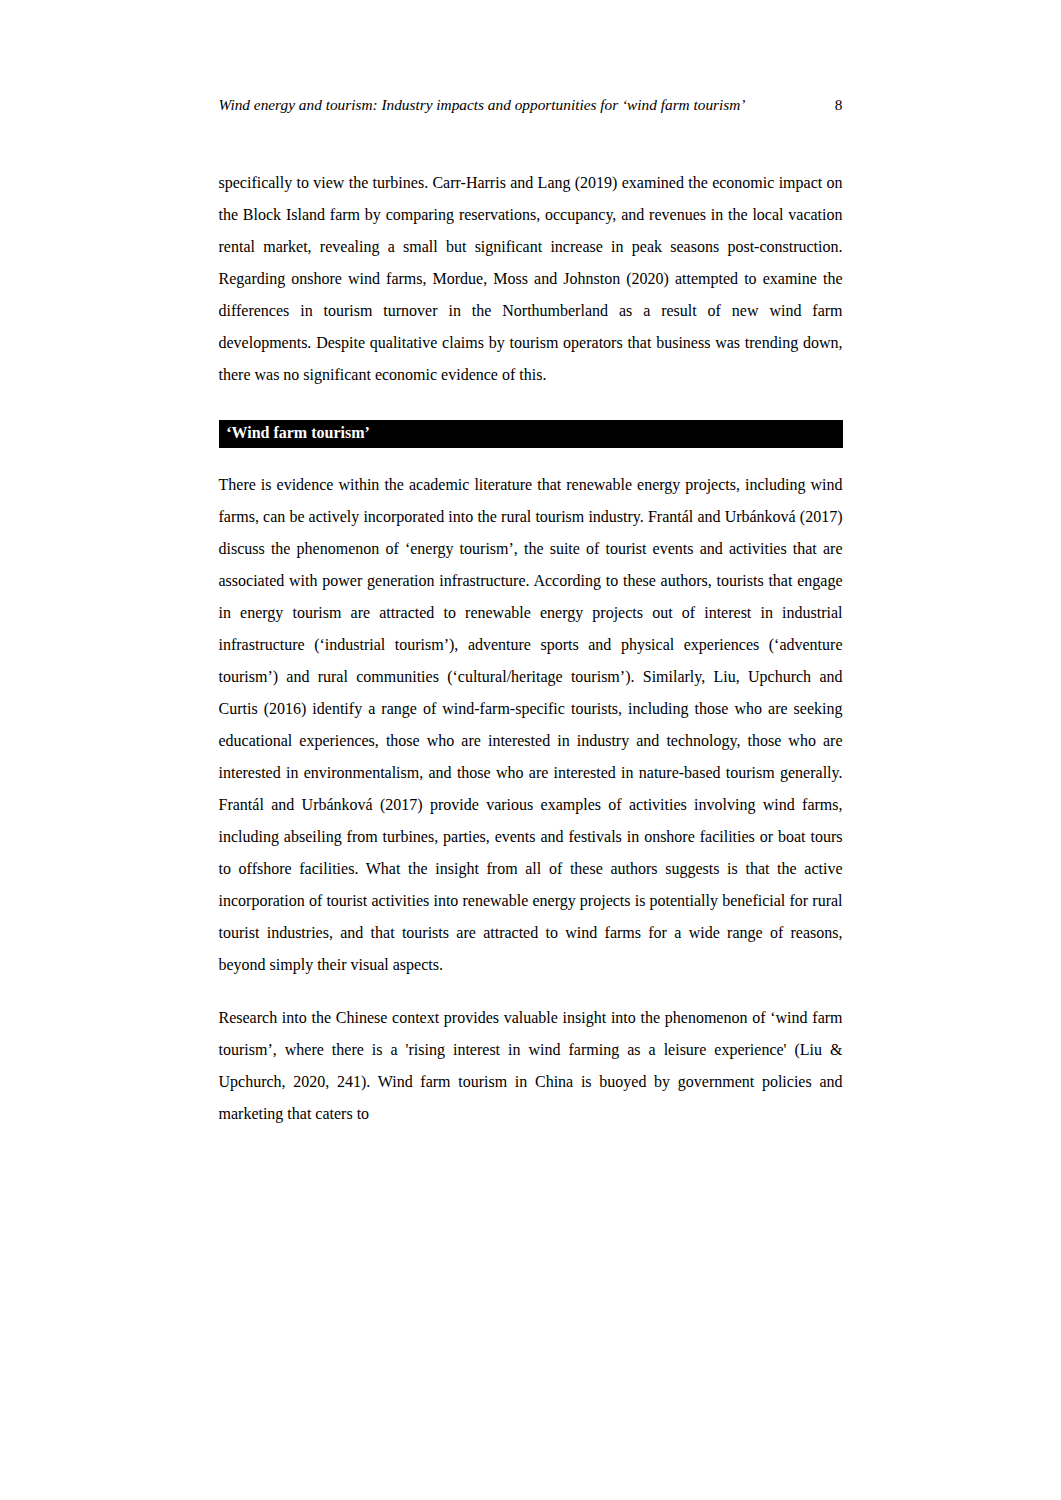Wind energy and tourism: Industry impacts and opportunities for ‘wind farm tourism’
8
specifically to view the turbines. Carr-Harris and Lang (2019) examined the economic impact on the Block Island farm by comparing reservations, occupancy, and revenues in the local vacation rental market, revealing a small but significant increase in peak seasons post-construction. Regarding onshore wind farms, Mordue, Moss and Johnston (2020) attempted to examine the differences in tourism turnover in the Northumberland as a result of new wind farm developments. Despite qualitative claims by tourism operators that business was trending down, there was no significant economic evidence of this.
‘Wind farm tourism’
There is evidence within the academic literature that renewable energy projects, including wind farms, can be actively incorporated into the rural tourism industry. Frantál and Urbánková (2017) discuss the phenomenon of ‘energy tourism’, the suite of tourist events and activities that are associated with power generation infrastructure. According to these authors, tourists that engage in energy tourism are attracted to renewable energy projects out of interest in industrial infrastructure (‘industrial tourism’), adventure sports and physical experiences (‘adventure tourism’) and rural communities (‘cultural/heritage tourism’). Similarly, Liu, Upchurch and Curtis (2016) identify a range of wind-farm-specific tourists, including those who are seeking educational experiences, those who are interested in industry and technology, those who are interested in environmentalism, and those who are interested in nature-based tourism generally. Frantál and Urbánková (2017) provide various examples of activities involving wind farms, including abseiling from turbines, parties, events and festivals in onshore facilities or boat tours to offshore facilities. What the insight from all of these authors suggests is that the active incorporation of tourist activities into renewable energy projects is potentially beneficial for rural tourist industries, and that tourists are attracted to wind farms for a wide range of reasons, beyond simply their visual aspects.
Research into the Chinese context provides valuable insight into the phenomenon of ‘wind farm tourism’, where there is a 'rising interest in wind farming as a leisure experience' (Liu & Upchurch, 2020, 241). Wind farm tourism in China is buoyed by government policies and marketing that caters to